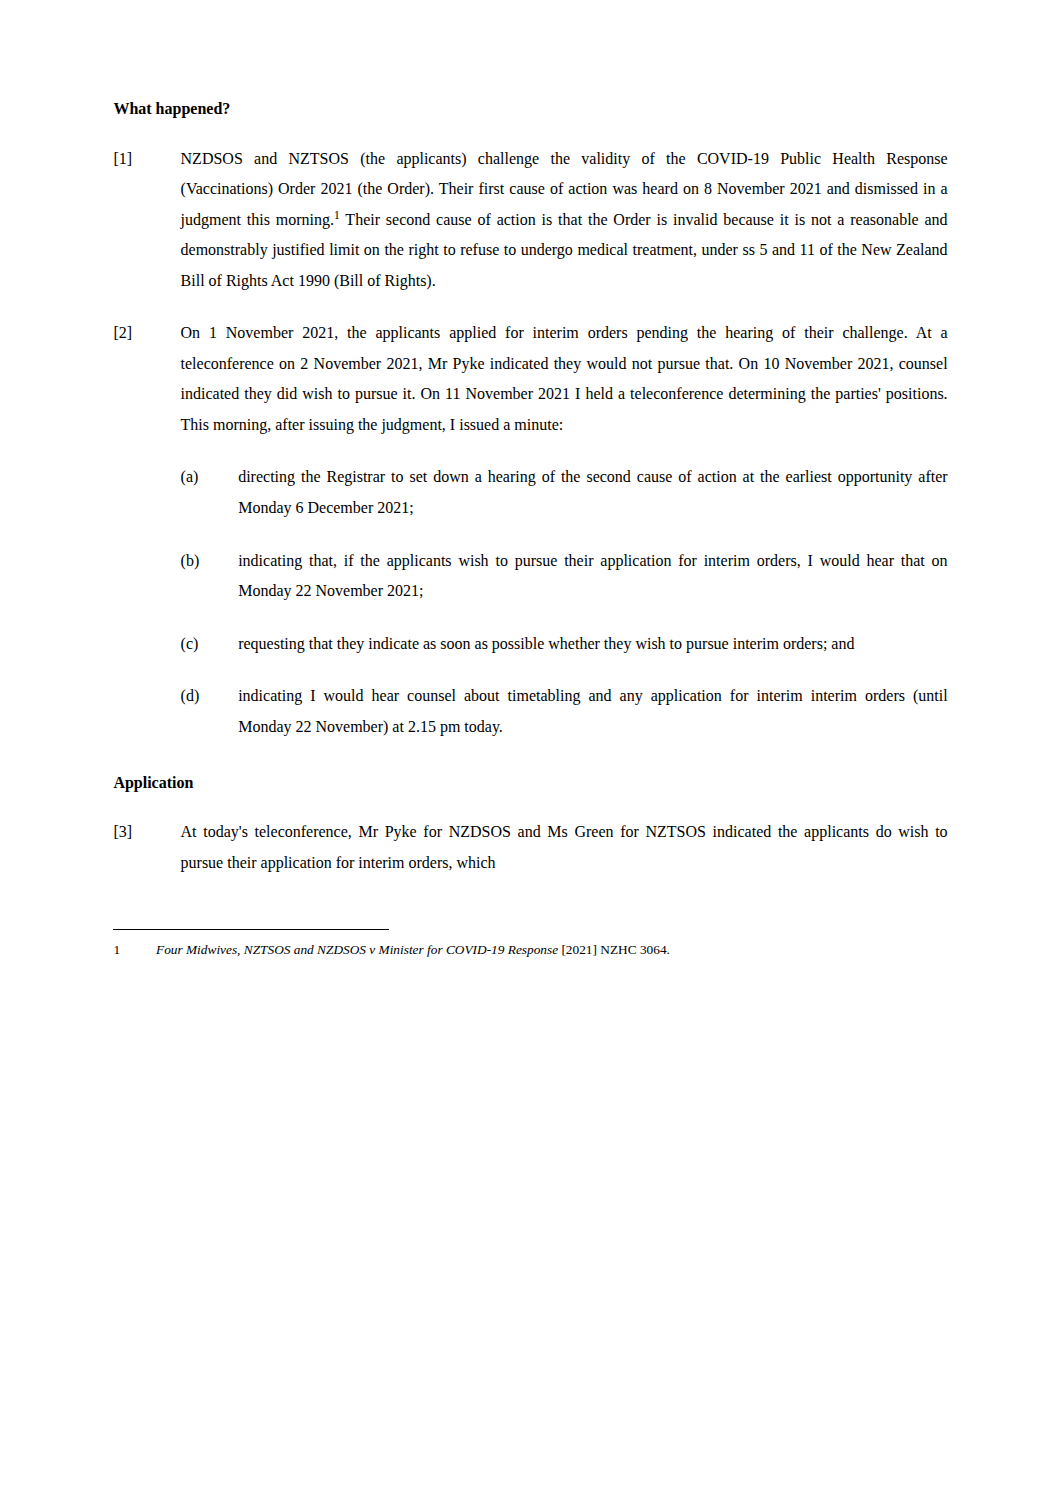What happened?
[1]
NZDSOS and NZTSOS (the applicants) challenge the validity of the COVID-19 Public Health Response (Vaccinations) Order 2021 (the Order). Their first cause of action was heard on 8 November 2021 and dismissed in a judgment this morning.1 Their second cause of action is that the Order is invalid because it is not a reasonable and demonstrably justified limit on the right to refuse to undergo medical treatment, under ss 5 and 11 of the New Zealand Bill of Rights Act 1990 (Bill of Rights).
[2]
On 1 November 2021, the applicants applied for interim orders pending the hearing of their challenge. At a teleconference on 2 November 2021, Mr Pyke indicated they would not pursue that. On 10 November 2021, counsel indicated they did wish to pursue it. On 11 November 2021 I held a teleconference determining the parties' positions. This morning, after issuing the judgment, I issued a minute:
(a) directing the Registrar to set down a hearing of the second cause of action at the earliest opportunity after Monday 6 December 2021;
(b) indicating that, if the applicants wish to pursue their application for interim orders, I would hear that on Monday 22 November 2021;
(c) requesting that they indicate as soon as possible whether they wish to pursue interim orders; and
(d) indicating I would hear counsel about timetabling and any application for interim interim orders (until Monday 22 November) at 2.15 pm today.
Application
[3]
At today's teleconference, Mr Pyke for NZDSOS and Ms Green for NZTSOS indicated the applicants do wish to pursue their application for interim orders, which
1
Four Midwives, NZTSOS and NZDSOS v Minister for COVID-19 Response [2021] NZHC 3064.